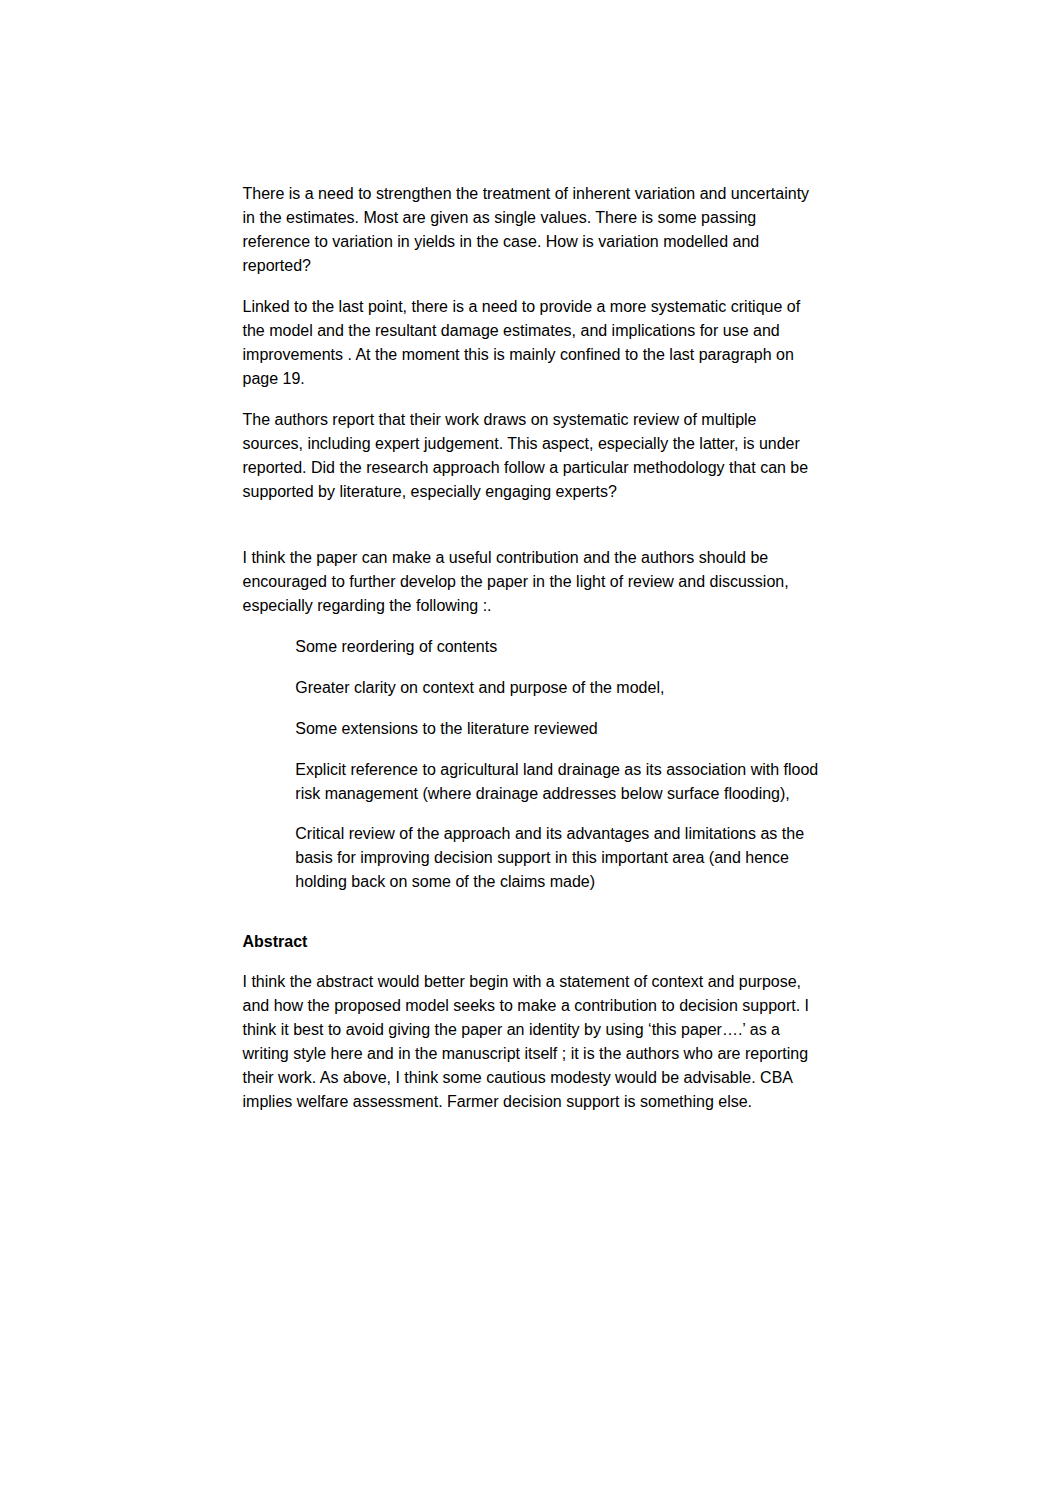There is a need to strengthen the treatment of inherent variation and uncertainty in the estimates. Most are given as single values. There is some passing reference to variation in yields in the case. How is variation modelled and reported?
Linked to the last point, there is a need to provide a more systematic critique of the model and the resultant damage estimates, and implications for use and improvements . At the moment this is mainly confined to the last paragraph on page 19.
The authors report that their work draws on systematic review of multiple sources, including expert judgement. This aspect, especially the latter, is under reported. Did the research approach follow a particular methodology that can be supported by literature, especially engaging experts?
I think the paper can make a useful contribution and the authors should be encouraged to further develop the paper in the light of review and discussion, especially regarding the following :.
Some reordering of contents
Greater clarity on context and purpose of the model,
Some extensions to the literature reviewed
Explicit reference to agricultural land drainage as its association with flood risk management (where drainage addresses below surface flooding),
Critical review of the approach and its advantages and limitations as the basis for improving decision support in this important area (and hence holding back on some of the claims made)
Abstract
I think the abstract would better begin with a statement of context and purpose, and how the proposed model seeks to make a contribution to decision support. I think it best to avoid giving the paper an identity by using ‘this paper….’ as a writing style here and in the manuscript itself ; it is the authors who are reporting their work. As above, I think some cautious modesty would be advisable. CBA implies welfare assessment. Farmer decision support is something else.